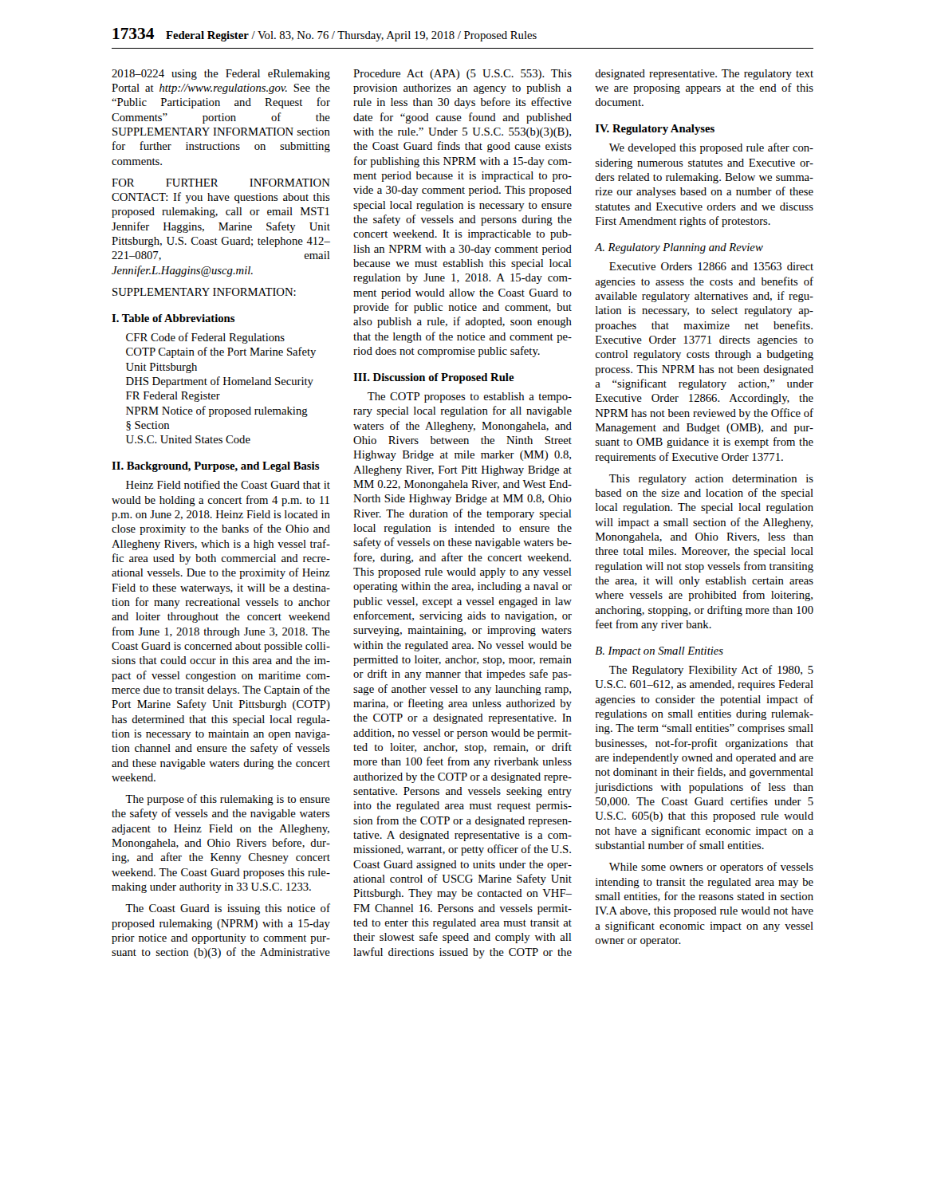17334 Federal Register / Vol. 83, No. 76 / Thursday, April 19, 2018 / Proposed Rules
2018–0224 using the Federal eRulemaking Portal at http://www.regulations.gov. See the “Public Participation and Request for Comments” portion of the SUPPLEMENTARY INFORMATION section for further instructions on submitting comments.
FOR FURTHER INFORMATION CONTACT: If you have questions about this proposed rulemaking, call or email MST1 Jennifer Haggins, Marine Safety Unit Pittsburgh, U.S. Coast Guard; telephone 412–221–0807, email Jennifer.L.Haggins@uscg.mil.
SUPPLEMENTARY INFORMATION:
I. Table of Abbreviations
CFR Code of Federal Regulations
COTP Captain of the Port Marine Safety Unit Pittsburgh
DHS Department of Homeland Security
FR Federal Register
NPRM Notice of proposed rulemaking
§ Section
U.S.C. United States Code
II. Background, Purpose, and Legal Basis
Heinz Field notified the Coast Guard that it would be holding a concert from 4 p.m. to 11 p.m. on June 2, 2018. Heinz Field is located in close proximity to the banks of the Ohio and Allegheny Rivers, which is a high vessel traffic area used by both commercial and recreational vessels. Due to the proximity of Heinz Field to these waterways, it will be a destination for many recreational vessels to anchor and loiter throughout the concert weekend from June 1, 2018 through June 3, 2018. The Coast Guard is concerned about possible collisions that could occur in this area and the impact of vessel congestion on maritime commerce due to transit delays. The Captain of the Port Marine Safety Unit Pittsburgh (COTP) has determined that this special local regulation is necessary to maintain an open navigation channel and ensure the safety of vessels and these navigable waters during the concert weekend.
The purpose of this rulemaking is to ensure the safety of vessels and the navigable waters adjacent to Heinz Field on the Allegheny, Monongahela, and Ohio Rivers before, during, and after the Kenny Chesney concert weekend. The Coast Guard proposes this rulemaking under authority in 33 U.S.C. 1233.
The Coast Guard is issuing this notice of proposed rulemaking (NPRM) with a 15-day prior notice and opportunity to comment pursuant to section (b)(3) of the Administrative Procedure Act (APA) (5 U.S.C. 553). This provision authorizes an agency to publish a rule in less than 30 days before its effective date for “good cause found and published with the rule.” Under 5 U.S.C. 553(b)(3)(B), the Coast Guard finds that good cause exists for publishing this NPRM with a 15-day comment period because it is impractical to provide a 30-day comment period. This proposed special local regulation is necessary to ensure the safety of vessels and persons during the concert weekend. It is impracticable to publish an NPRM with a 30-day comment period because we must establish this special local regulation by June 1, 2018. A 15-day comment period would allow the Coast Guard to provide for public notice and comment, but also publish a rule, if adopted, soon enough that the length of the notice and comment period does not compromise public safety.
III. Discussion of Proposed Rule
The COTP proposes to establish a temporary special local regulation for all navigable waters of the Allegheny, Monongahela, and Ohio Rivers between the Ninth Street Highway Bridge at mile marker (MM) 0.8, Allegheny River, Fort Pitt Highway Bridge at MM 0.22, Monongahela River, and West End-North Side Highway Bridge at MM 0.8, Ohio River. The duration of the temporary special local regulation is intended to ensure the safety of vessels on these navigable waters before, during, and after the concert weekend. This proposed rule would apply to any vessel operating within the area, including a naval or public vessel, except a vessel engaged in law enforcement, servicing aids to navigation, or surveying, maintaining, or improving waters within the regulated area. No vessel would be permitted to loiter, anchor, stop, moor, remain or drift in any manner that impedes safe passage of another vessel to any launching ramp, marina, or fleeting area unless authorized by the COTP or a designated representative. In addition, no vessel or person would be permitted to loiter, anchor, stop, remain, or drift more than 100 feet from any riverbank unless authorized by the COTP or a designated representative. Persons and vessels seeking entry into the regulated area must request permission from the COTP or a designated representative. A designated representative is a commissioned, warrant, or petty officer of the U.S. Coast Guard assigned to units under the operational control of USCG Marine Safety Unit Pittsburgh. They may be contacted on VHF–FM Channel 16. Persons and vessels permitted to enter this regulated area must transit at their slowest safe speed and comply with all lawful directions issued by the COTP or the designated representative. The regulatory text we are proposing appears at the end of this document.
IV. Regulatory Analyses
We developed this proposed rule after considering numerous statutes and Executive orders related to rulemaking. Below we summarize our analyses based on a number of these statutes and Executive orders and we discuss First Amendment rights of protestors.
A. Regulatory Planning and Review
Executive Orders 12866 and 13563 direct agencies to assess the costs and benefits of available regulatory alternatives and, if regulation is necessary, to select regulatory approaches that maximize net benefits. Executive Order 13771 directs agencies to control regulatory costs through a budgeting process. This NPRM has not been designated a “significant regulatory action,” under Executive Order 12866. Accordingly, the NPRM has not been reviewed by the Office of Management and Budget (OMB), and pursuant to OMB guidance it is exempt from the requirements of Executive Order 13771.
This regulatory action determination is based on the size and location of the special local regulation. The special local regulation will impact a small section of the Allegheny, Monongahela, and Ohio Rivers, less than three total miles. Moreover, the special local regulation will not stop vessels from transiting the area, it will only establish certain areas where vessels are prohibited from loitering, anchoring, stopping, or drifting more than 100 feet from any river bank.
B. Impact on Small Entities
The Regulatory Flexibility Act of 1980, 5 U.S.C. 601–612, as amended, requires Federal agencies to consider the potential impact of regulations on small entities during rulemaking. The term “small entities” comprises small businesses, not-for-profit organizations that are independently owned and operated and are not dominant in their fields, and governmental jurisdictions with populations of less than 50,000. The Coast Guard certifies under 5 U.S.C. 605(b) that this proposed rule would not have a significant economic impact on a substantial number of small entities.
While some owners or operators of vessels intending to transit the regulated area may be small entities, for the reasons stated in section IV.A above, this proposed rule would not have a significant economic impact on any vessel owner or operator.